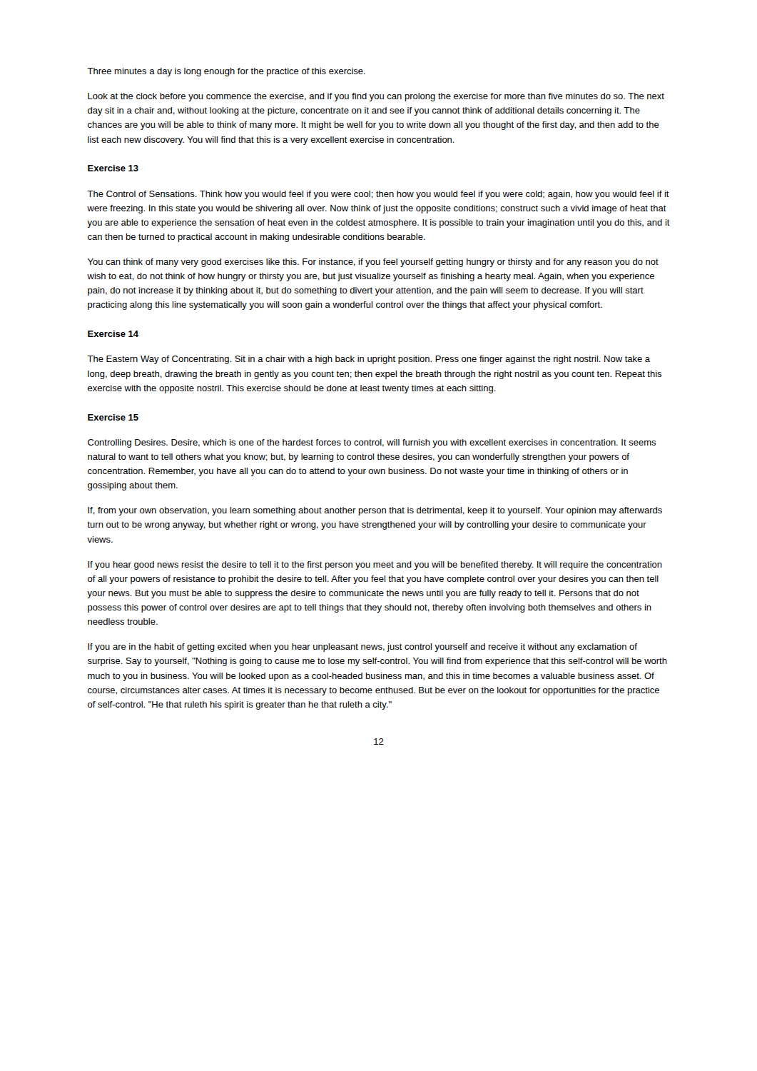Three minutes a day is long enough for the practice of this exercise.
Look at the clock before you commence the exercise, and if you find you can prolong the exercise for more than five minutes do so. The next day sit in a chair and, without looking at the picture, concentrate on it and see if you cannot think of additional details concerning it. The chances are you will be able to think of many more. It might be well for you to write down all you thought of the first day, and then add to the list each new discovery. You will find that this is a very excellent exercise in concentration.
Exercise 13
The Control of Sensations. Think how you would feel if you were cool; then how you would feel if you were cold; again, how you would feel if it were freezing. In this state you would be shivering all over. Now think of just the opposite conditions; construct such a vivid image of heat that you are able to experience the sensation of heat even in the coldest atmosphere. It is possible to train your imagination until you do this, and it can then be turned to practical account in making undesirable conditions bearable.
You can think of many very good exercises like this. For instance, if you feel yourself getting hungry or thirsty and for any reason you do not wish to eat, do not think of how hungry or thirsty you are, but just visualize yourself as finishing a hearty meal. Again, when you experience pain, do not increase it by thinking about it, but do something to divert your attention, and the pain will seem to decrease. If you will start practicing along this line systematically you will soon gain a wonderful control over the things that affect your physical comfort.
Exercise 14
The Eastern Way of Concentrating. Sit in a chair with a high back in upright position. Press one finger against the right nostril. Now take a long, deep breath, drawing the breath in gently as you count ten; then expel the breath through the right nostril as you count ten. Repeat this exercise with the opposite nostril. This exercise should be done at least twenty times at each sitting.
Exercise 15
Controlling Desires. Desire, which is one of the hardest forces to control, will furnish you with excellent exercises in concentration. It seems natural to want to tell others what you know; but, by learning to control these desires, you can wonderfully strengthen your powers of concentration. Remember, you have all you can do to attend to your own business. Do not waste your time in thinking of others or in gossiping about them.
If, from your own observation, you learn something about another person that is detrimental, keep it to yourself. Your opinion may afterwards turn out to be wrong anyway, but whether right or wrong, you have strengthened your will by controlling your desire to communicate your views.
If you hear good news resist the desire to tell it to the first person you meet and you will be benefited thereby. It will require the concentration of all your powers of resistance to prohibit the desire to tell. After you feel that you have complete control over your desires you can then tell your news. But you must be able to suppress the desire to communicate the news until you are fully ready to tell it. Persons that do not possess this power of control over desires are apt to tell things that they should not, thereby often involving both themselves and others in needless trouble.
If you are in the habit of getting excited when you hear unpleasant news, just control yourself and receive it without any exclamation of surprise. Say to yourself, "Nothing is going to cause me to lose my self-control. You will find from experience that this self-control will be worth much to you in business. You will be looked upon as a cool-headed business man, and this in time becomes a valuable business asset. Of course, circumstances alter cases. At times it is necessary to become enthused. But be ever on the lookout for opportunities for the practice of self-control. "He that ruleth his spirit is greater than he that ruleth a city."
12